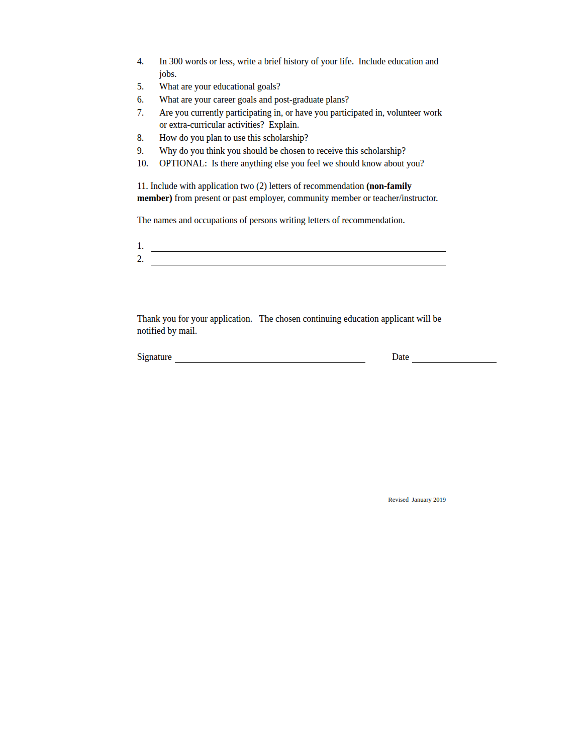4. In 300 words or less, write a brief history of your life. Include education and jobs.
5. What are your educational goals?
6. What are your career goals and post-graduate plans?
7. Are you currently participating in, or have you participated in, volunteer work or extra-curricular activities? Explain.
8. How do you plan to use this scholarship?
9. Why do you think you should be chosen to receive this scholarship?
10. OPTIONAL: Is there anything else you feel we should know about you?
11. Include with application two (2) letters of recommendation (non-family member) from present or past employer, community member or teacher/instructor.
The names and occupations of persons writing letters of recommendation.
1.
2.
Thank you for your application. The chosen continuing education applicant will be notified by mail.
Signature Date
Revised January 2019